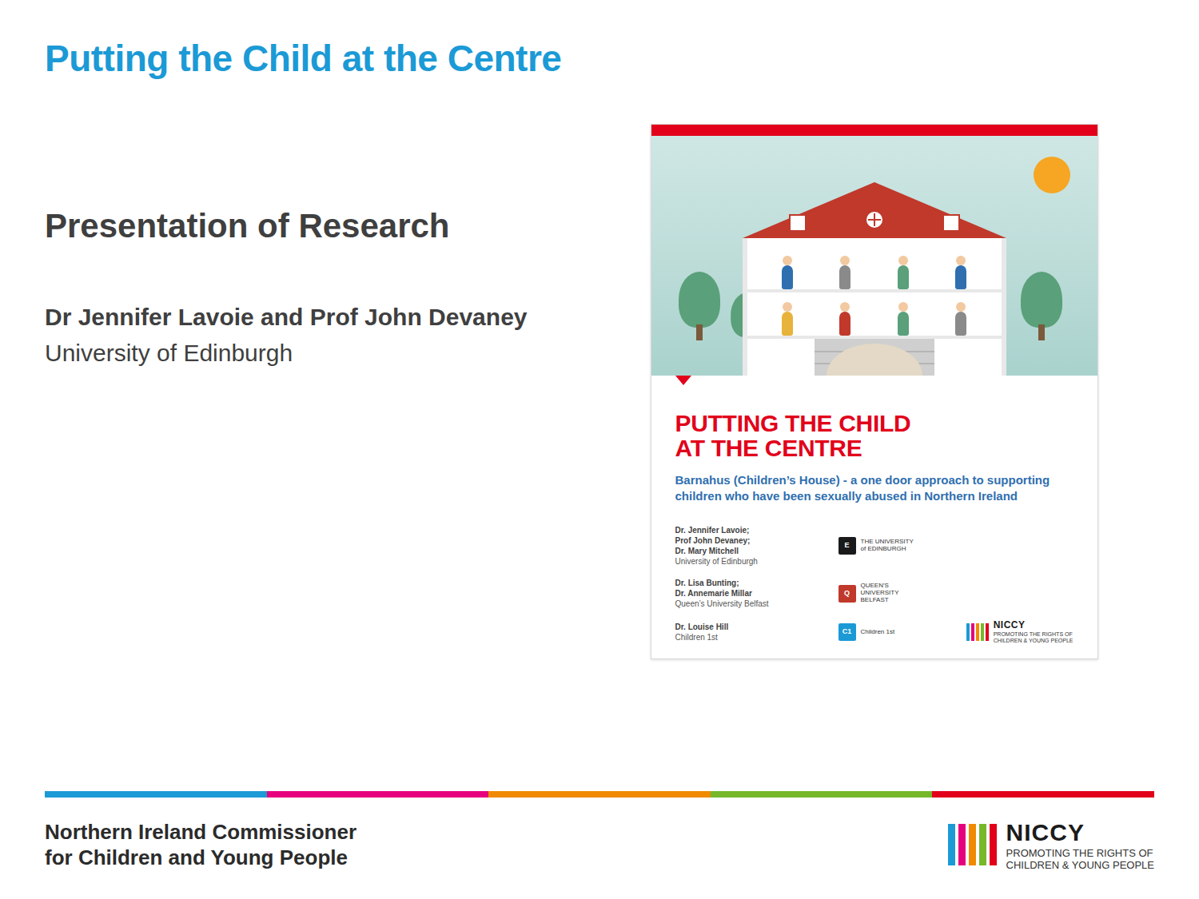Putting the Child at the Centre
Presentation of Research
Dr Jennifer Lavoie and Prof John Devaney
University of Edinburgh
PUTTING THE CHILD
AT THE CENTRE
Barnahus (Children’s House) - a one door approach to supporting children who have been sexually abused in Northern Ireland
Dr. Jennifer Lavoie; Prof John Devaney; Dr. Mary Mitchell University of Edinburgh
E THE UNIVERSITY
of EDINBURGH
Dr. Lisa Bunting; Dr. Annemarie Millar Queen’s University Belfast
Q QUEEN'S
UNIVERSITY
BELFAST
Dr. Louise Hill Children 1st
C1 Children 1st
NICCY PROMOTING THE RIGHTS OF
CHILDREN & YOUNG PEOPLE
Northern Ireland Commissioner
for Children and Young People
NICCY PROMOTING THE RIGHTS OF
CHILDREN & YOUNG PEOPLE